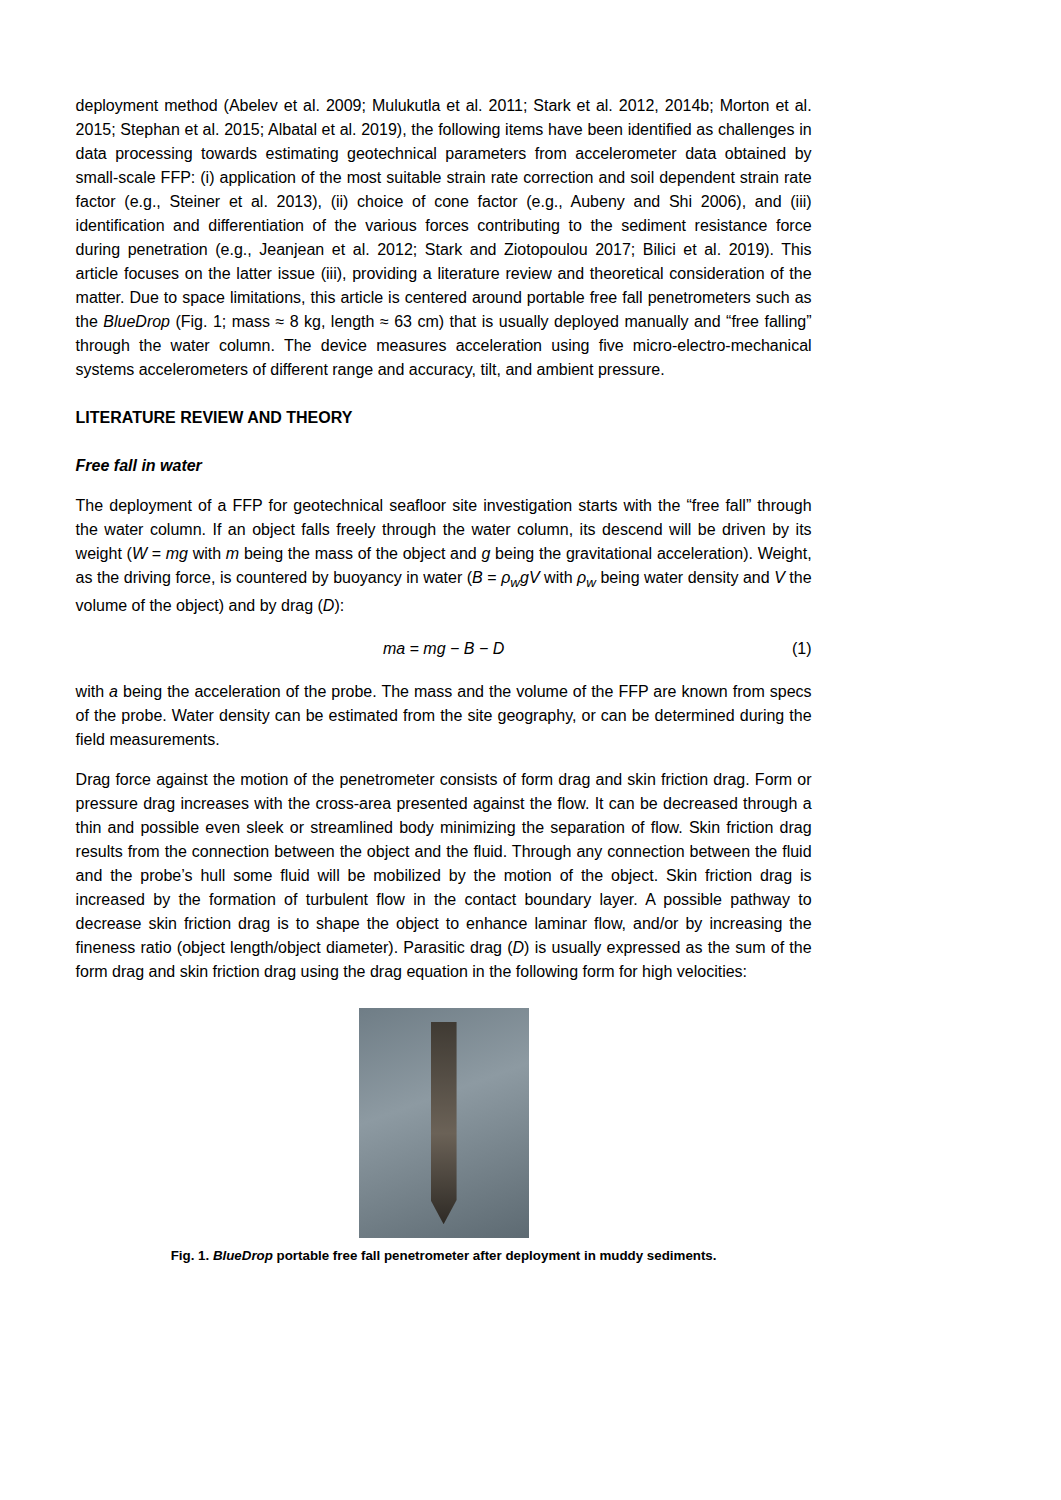deployment method (Abelev et al. 2009; Mulukutla et al. 2011; Stark et al. 2012, 2014b; Morton et al. 2015; Stephan et al. 2015; Albatal et al. 2019), the following items have been identified as challenges in data processing towards estimating geotechnical parameters from accelerometer data obtained by small-scale FFP: (i) application of the most suitable strain rate correction and soil dependent strain rate factor (e.g., Steiner et al. 2013), (ii) choice of cone factor (e.g., Aubeny and Shi 2006), and (iii) identification and differentiation of the various forces contributing to the sediment resistance force during penetration (e.g., Jeanjean et al. 2012; Stark and Ziotopoulou 2017; Bilici et al. 2019). This article focuses on the latter issue (iii), providing a literature review and theoretical consideration of the matter. Due to space limitations, this article is centered around portable free fall penetrometers such as the BlueDrop (Fig. 1; mass ≈ 8 kg, length ≈ 63 cm) that is usually deployed manually and “free falling” through the water column. The device measures acceleration using five micro-electro-mechanical systems accelerometers of different range and accuracy, tilt, and ambient pressure.
LITERATURE REVIEW AND THEORY
Free fall in water
The deployment of a FFP for geotechnical seafloor site investigation starts with the “free fall” through the water column. If an object falls freely through the water column, its descend will be driven by its weight (W = mg with m being the mass of the object and g being the gravitational acceleration). Weight, as the driving force, is countered by buoyancy in water (B = ρwgV with ρw being water density and V the volume of the object) and by drag (D):
ma = mg − B − D (1)
with a being the acceleration of the probe. The mass and the volume of the FFP are known from specs of the probe. Water density can be estimated from the site geography, or can be determined during the field measurements.
Drag force against the motion of the penetrometer consists of form drag and skin friction drag. Form or pressure drag increases with the cross-area presented against the flow. It can be decreased through a thin and possible even sleek or streamlined body minimizing the separation of flow. Skin friction drag results from the connection between the object and the fluid. Through any connection between the fluid and the probe’s hull some fluid will be mobilized by the motion of the object. Skin friction drag is increased by the formation of turbulent flow in the contact boundary layer. A possible pathway to decrease skin friction drag is to shape the object to enhance laminar flow, and/or by increasing the fineness ratio (object length/object diameter). Parasitic drag (D) is usually expressed as the sum of the form drag and skin friction drag using the drag equation in the following form for high velocities:
Fig. 1. BlueDrop portable free fall penetrometer after deployment in muddy sediments.